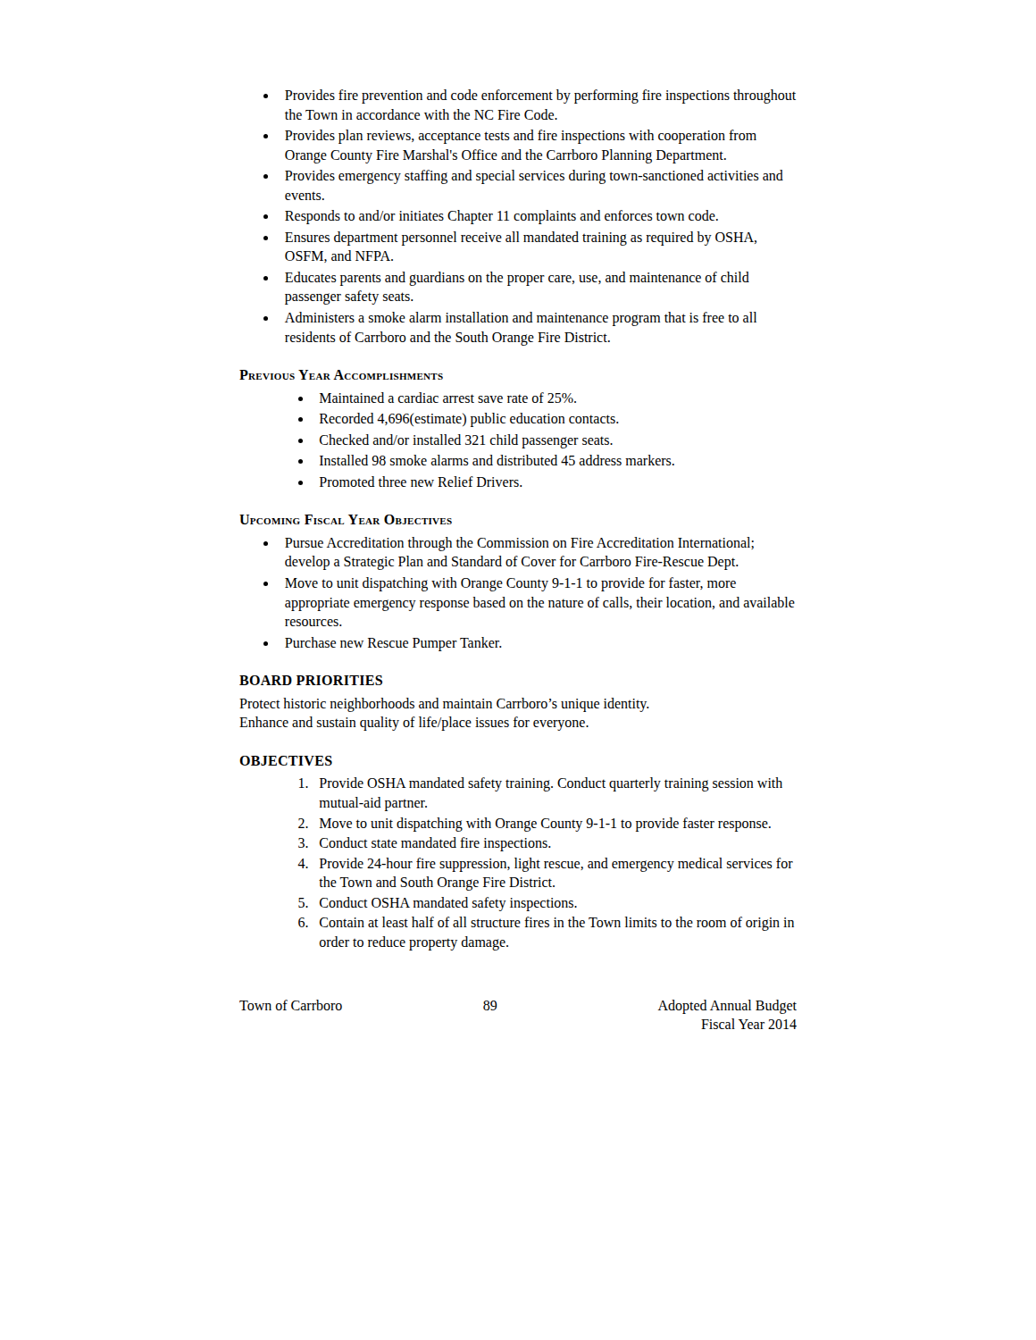Provides fire prevention and code enforcement by performing fire inspections throughout the Town in accordance with the NC Fire Code.
Provides plan reviews, acceptance tests and fire inspections with cooperation from Orange County Fire Marshal's Office and the Carrboro Planning Department.
Provides emergency staffing and special services during town-sanctioned activities and events.
Responds to and/or initiates Chapter 11 complaints and enforces town code.
Ensures department personnel receive all mandated training as required by OSHA, OSFM, and NFPA.
Educates parents and guardians on the proper care, use, and maintenance of child passenger safety seats.
Administers a smoke alarm installation and maintenance program that is free to all residents of Carrboro and the South Orange Fire District.
Previous Year Accomplishments
Maintained a cardiac arrest save rate of 25%.
Recorded 4,696(estimate) public education contacts.
Checked and/or installed 321 child passenger seats.
Installed 98 smoke alarms and distributed 45 address markers.
Promoted three new Relief Drivers.
Upcoming Fiscal Year Objectives
Pursue Accreditation through the Commission on Fire Accreditation International; develop a Strategic Plan and Standard of Cover for Carrboro Fire-Rescue Dept.
Move to unit dispatching with Orange County 9-1-1 to provide for faster, more appropriate emergency response based on the nature of calls, their location, and available resources.
Purchase new Rescue Pumper Tanker.
Board Priorities
Protect historic neighborhoods and maintain Carrboro’s unique identity.
Enhance and sustain quality of life/place issues for everyone.
Objectives
Provide OSHA mandated safety training. Conduct quarterly training session with mutual-aid partner.
Move to unit dispatching with Orange County 9-1-1 to provide faster response.
Conduct state mandated fire inspections.
Provide 24-hour fire suppression, light rescue, and emergency medical services for the Town and South Orange Fire District.
Conduct OSHA mandated safety inspections.
Contain at least half of all structure fires in the Town limits to the room of origin in order to reduce property damage.
Town of Carrboro
89
Adopted Annual Budget
Fiscal Year 2014